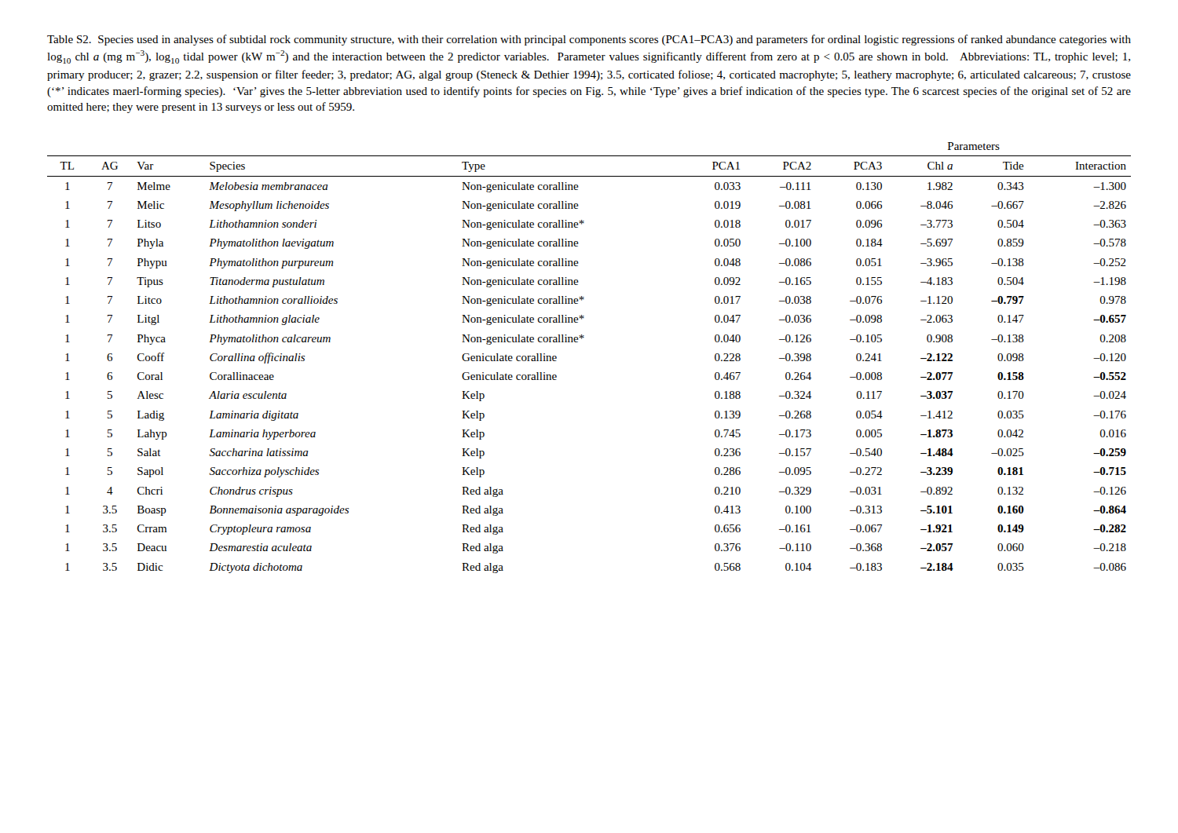Table S2. Species used in analyses of subtidal rock community structure, with their correlation with principal components scores (PCA1–PCA3) and parameters for ordinal logistic regressions of ranked abundance categories with log10 chl a (mg m−3), log10 tidal power (kW m−2) and the interaction between the 2 predictor variables. Parameter values significantly different from zero at p < 0.05 are shown in bold. Abbreviations: TL, trophic level; 1, primary producer; 2, grazer; 2.2, suspension or filter feeder; 3, predator; AG, algal group (Steneck & Dethier 1994); 3.5, corticated foliose; 4, corticated macrophyte; 5, leathery macrophyte; 6, articulated calcareous; 7, crustose (‘*’ indicates maerl-forming species). ‘Var’ gives the 5-letter abbreviation used to identify points for species on Fig. 5, while ‘Type’ gives a brief indication of the species type. The 6 scarcest species of the original set of 52 are omitted here; they were present in 13 surveys or less out of 5959.
| | Parameters |
| --- | --- |
| TL | AG | Var | Species | Type | PCA1 | PCA2 | PCA3 | Chl a | Tide | Interaction |
| 1 | 7 | Melme | Melobesia membranacea | Non-geniculate coralline | 0.033 | –0.111 | 0.130 | 1.982 | 0.343 | –1.300 |
| 1 | 7 | Melic | Mesophyllum lichenoides | Non-geniculate coralline | 0.019 | –0.081 | 0.066 | –8.046 | –0.667 | –2.826 |
| 1 | 7 | Litso | Lithothamnion sonderi | Non-geniculate coralline* | 0.018 | 0.017 | 0.096 | –3.773 | 0.504 | –0.363 |
| 1 | 7 | Phyla | Phymatolithon laevigatum | Non-geniculate coralline | 0.050 | –0.100 | 0.184 | –5.697 | 0.859 | –0.578 |
| 1 | 7 | Phypu | Phymatolithon purpureum | Non-geniculate coralline | 0.048 | –0.086 | 0.051 | –3.965 | –0.138 | –0.252 |
| 1 | 7 | Tipus | Titanoderma pustulatum | Non-geniculate coralline | 0.092 | –0.165 | 0.155 | –4.183 | 0.504 | –1.198 |
| 1 | 7 | Litco | Lithothamnion corallioides | Non-geniculate coralline* | 0.017 | –0.038 | –0.076 | –1.120 | –0.797 | 0.978 |
| 1 | 7 | Litgl | Lithothamnion glaciale | Non-geniculate coralline* | 0.047 | –0.036 | –0.098 | –2.063 | 0.147 | –0.657 |
| 1 | 7 | Phyca | Phymatolithon calcareum | Non-geniculate coralline* | 0.040 | –0.126 | –0.105 | 0.908 | –0.138 | 0.208 |
| 1 | 6 | Cooff | Corallina officinalis | Geniculate coralline | 0.228 | –0.398 | 0.241 | –2.122 | 0.098 | –0.120 |
| 1 | 6 | Coral | Corallinaceae | Geniculate coralline | 0.467 | 0.264 | –0.008 | –2.077 | 0.158 | –0.552 |
| 1 | 5 | Alesc | Alaria esculenta | Kelp | 0.188 | –0.324 | 0.117 | –3.037 | 0.170 | –0.024 |
| 1 | 5 | Ladig | Laminaria digitata | Kelp | 0.139 | –0.268 | 0.054 | –1.412 | 0.035 | –0.176 |
| 1 | 5 | Lahyp | Laminaria hyperborea | Kelp | 0.745 | –0.173 | 0.005 | –1.873 | 0.042 | 0.016 |
| 1 | 5 | Salat | Saccharina latissima | Kelp | 0.236 | –0.157 | –0.540 | –1.484 | –0.025 | –0.259 |
| 1 | 5 | Sapol | Saccorhiza polyschides | Kelp | 0.286 | –0.095 | –0.272 | –3.239 | 0.181 | –0.715 |
| 1 | 4 | Chcri | Chondrus crispus | Red alga | 0.210 | –0.329 | –0.031 | –0.892 | 0.132 | –0.126 |
| 1 | 3.5 | Boasp | Bonnemaisonia asparagoides | Red alga | 0.413 | 0.100 | –0.313 | –5.101 | 0.160 | –0.864 |
| 1 | 3.5 | Crram | Cryptopleura ramosa | Red alga | 0.656 | –0.161 | –0.067 | –1.921 | 0.149 | –0.282 |
| 1 | 3.5 | Deacu | Desmarestia aculeata | Red alga | 0.376 | –0.110 | –0.368 | –2.057 | 0.060 | –0.218 |
| 1 | 3.5 | Didic | Dictyota dichotoma | Red alga | 0.568 | 0.104 | –0.183 | –2.184 | 0.035 | –0.086 |